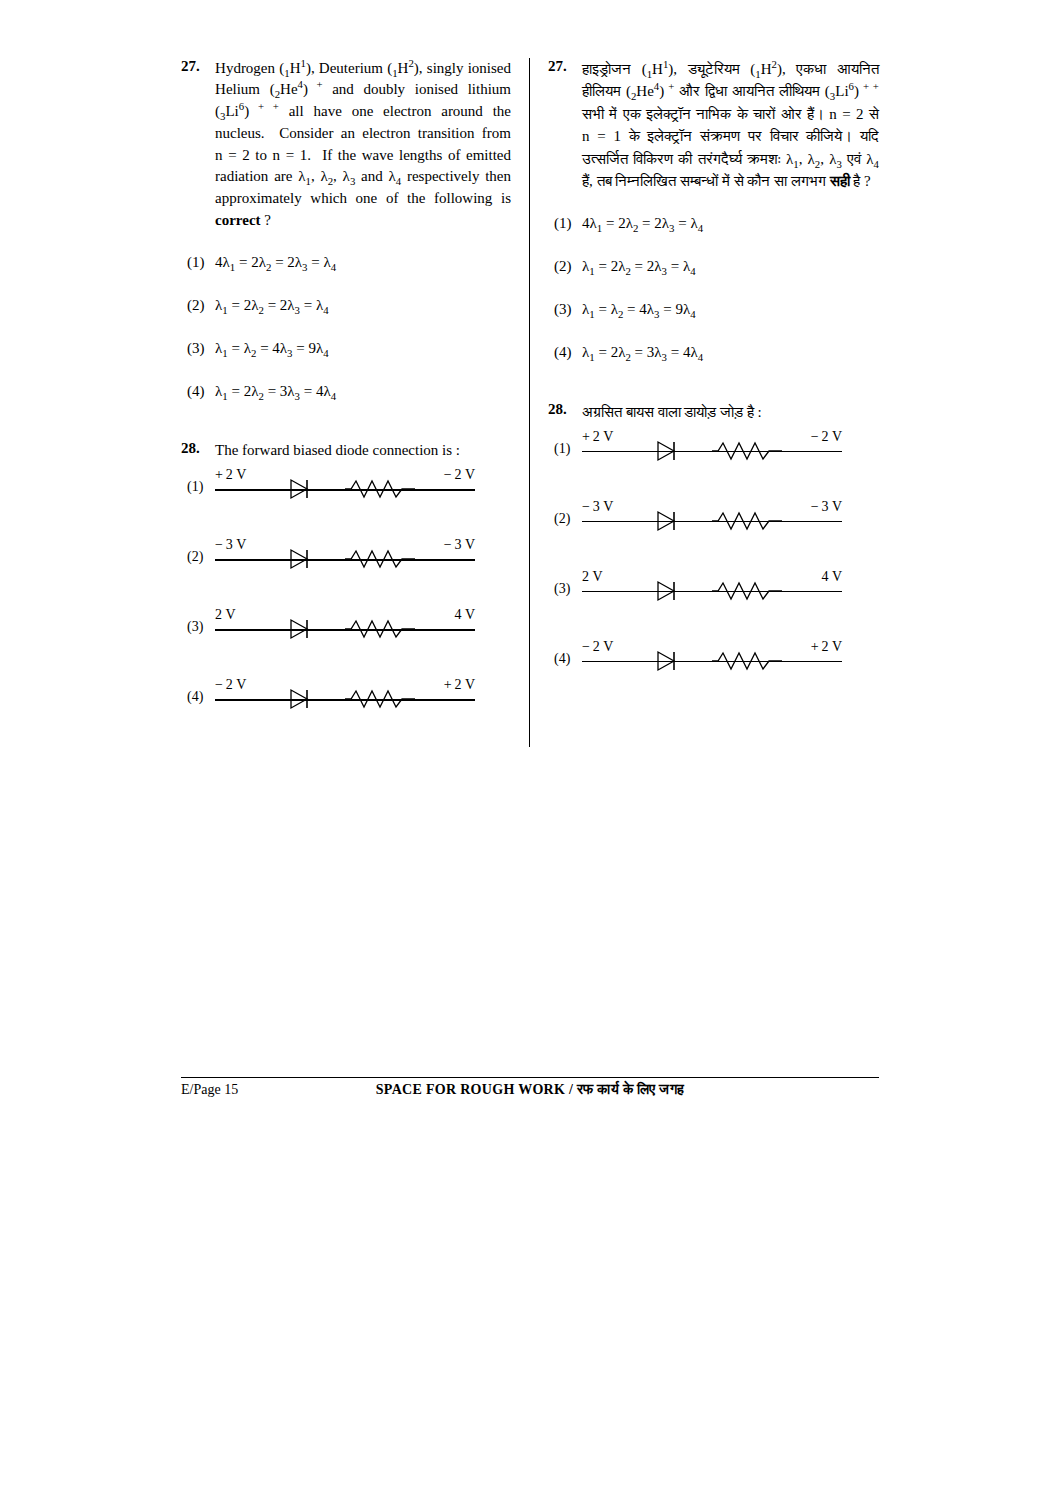27.
Hydrogen (1H1), Deuterium (1H2), singly ionised Helium (2He4) + and doubly ionised lithium (3Li6) + + all have one electron around the nucleus. Consider an electron transition from n = 2 to n = 1. If the wave lengths of emitted radiation are λ1, λ2, λ3 and λ4 respectively then approximately which one of the following is correct ?
(1)
4λ1 = 2λ2 = 2λ3 = λ4
(2)
λ1 = 2λ2 = 2λ3 = λ4
(3)
λ1 = λ2 = 4λ3 = 9λ4
(4)
λ1 = 2λ2 = 3λ3 = 4λ4
28.
The forward biased diode connection is :
(1)
+ 2 V
− 2 V
(2)
− 3 V
− 3 V
(3)
2 V
4 V
(4)
− 2 V
+ 2 V
27.
हाइड्रोजन (1H1), ड्यूटेरियम (1H2), एकधा आयनित हीलियम (2He4) + और द्विधा आयनित लीथियम (3Li6) + + सभी में एक इलेक्ट्रॉन नाभिक के चारों ओर हैं। n = 2 से n = 1 के इलेक्ट्रॉन संक्रमण पर विचार कीजिये। यदि उत्सर्जित विकिरण की तरंगदैर्घ्य क्रमशः λ1, λ2, λ3 एवं λ4 हैं, तब निम्नलिखित सम्बन्धों में से कौन सा लगभग सही है ?
(1)
4λ1 = 2λ2 = 2λ3 = λ4
(2)
λ1 = 2λ2 = 2λ3 = λ4
(3)
λ1 = λ2 = 4λ3 = 9λ4
(4)
λ1 = 2λ2 = 3λ3 = 4λ4
28.
अग्रसित बायस वाला डायोड़ जोड़ है :
(1)
+ 2 V
− 2 V
(2)
− 3 V
− 3 V
(3)
2 V
4 V
(4)
− 2 V
+ 2 V
E/Page 15
SPACE FOR ROUGH WORK / रफ कार्य के लिए जगह